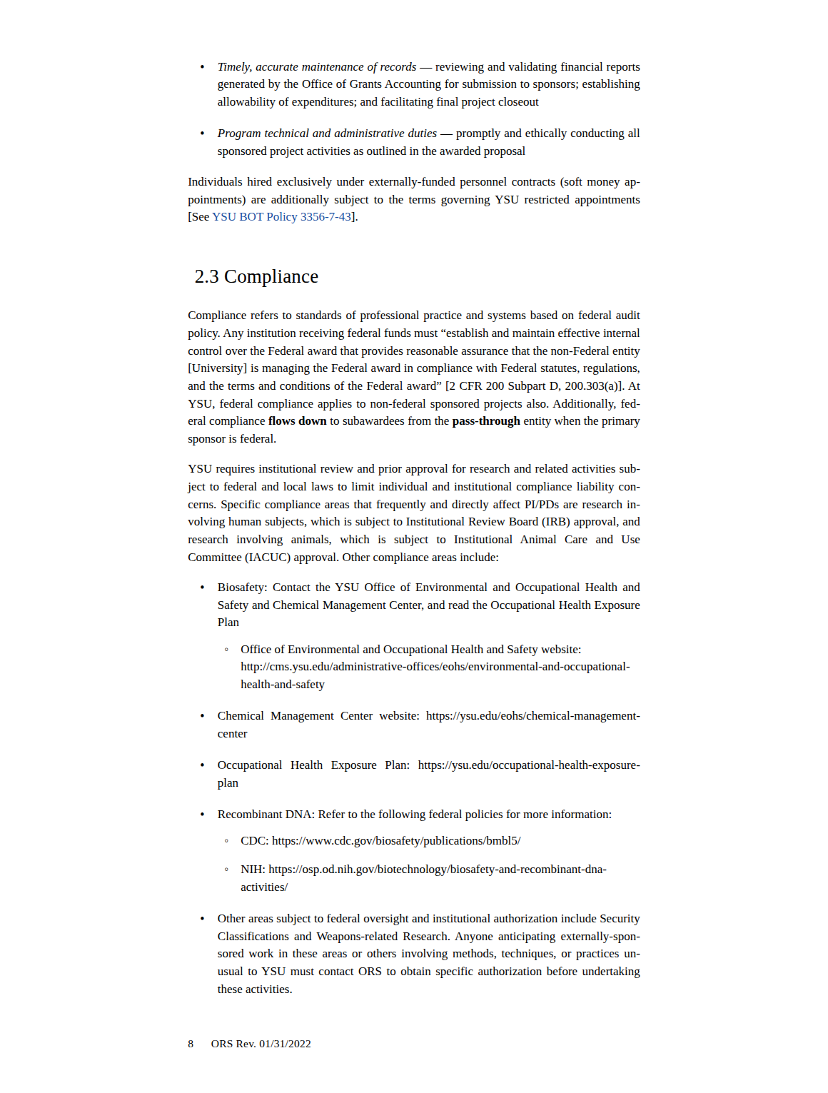Timely, accurate maintenance of records — reviewing and validating financial reports generated by the Office of Grants Accounting for submission to sponsors; establishing allowability of expenditures; and facilitating final project closeout
Program technical and administrative duties — promptly and ethically conducting all sponsored project activities as outlined in the awarded proposal
Individuals hired exclusively under externally-funded personnel contracts (soft money appointments) are additionally subject to the terms governing YSU restricted appointments [See YSU BOT Policy 3356-7-43].
2.3 Compliance
Compliance refers to standards of professional practice and systems based on federal audit policy. Any institution receiving federal funds must “establish and maintain effective internal control over the Federal award that provides reasonable assurance that the non-Federal entity [University] is managing the Federal award in compliance with Federal statutes, regulations, and the terms and conditions of the Federal award” [2 CFR 200 Subpart D, 200.303(a)]. At YSU, federal compliance applies to non-federal sponsored projects also. Additionally, federal compliance flows down to subawardees from the pass-through entity when the primary sponsor is federal.
YSU requires institutional review and prior approval for research and related activities subject to federal and local laws to limit individual and institutional compliance liability concerns. Specific compliance areas that frequently and directly affect PI/PDs are research involving human subjects, which is subject to Institutional Review Board (IRB) approval, and research involving animals, which is subject to Institutional Animal Care and Use Committee (IACUC) approval. Other compliance areas include:
Biosafety: Contact the YSU Office of Environmental and Occupational Health and Safety and Chemical Management Center, and read the Occupational Health Exposure Plan
Office of Environmental and Occupational Health and Safety website: http://cms.ysu.edu/administrative-offices/eohs/environmental-and-occupational-health-and-safety
Chemical Management Center website: https://ysu.edu/eohs/chemical-management-center
Occupational Health Exposure Plan: https://ysu.edu/occupational-health-exposure-plan
Recombinant DNA: Refer to the following federal policies for more information:
CDC: https://www.cdc.gov/biosafety/publications/bmbl5/
NIH: https://osp.od.nih.gov/biotechnology/biosafety-and-recombinant-dna-activities/
Other areas subject to federal oversight and institutional authorization include Security Classifications and Weapons-related Research. Anyone anticipating externally-sponsored work in these areas or others involving methods, techniques, or practices unusual to YSU must contact ORS to obtain specific authorization before undertaking these activities.
8 ORS Rev. 01/31/2022